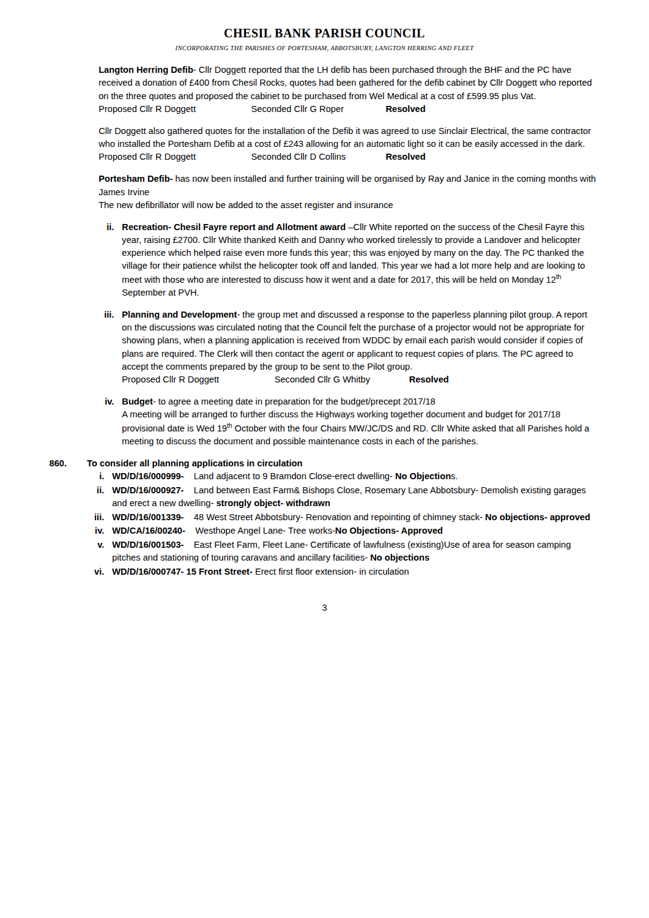CHESIL BANK PARISH COUNCIL
INCORPORATING THE PARISHES OF PORTESHAM, ABBOTSBURY, LANGTON HERRING AND FLEET
Langton Herring Defib- Cllr Doggett reported that the LH defib has been purchased through the BHF and the PC have received a donation of £400 from Chesil Rocks, quotes had been gathered for the defib cabinet by Cllr Doggett who reported on the three quotes and proposed the cabinet to be purchased from Wel Medical at a cost of £599.95 plus Vat.
Proposed Cllr R Doggett Seconded Cllr G Roper Resolved
Cllr Doggett also gathered quotes for the installation of the Defib it was agreed to use Sinclair Electrical, the same contractor who installed the Portesham Defib at a cost of £243 allowing for an automatic light so it can be easily accessed in the dark.
Proposed Cllr R Doggett Seconded Cllr D Collins Resolved
Portesham Defib- has now been installed and further training will be organised by Ray and Janice in the coming months with James Irvine
The new defibrillator will now be added to the asset register and insurance
Recreation- Chesil Fayre report and Allotment award –Cllr White reported on the success of the Chesil Fayre this year, raising £2700. Cllr White thanked Keith and Danny who worked tirelessly to provide a Landover and helicopter experience which helped raise even more funds this year; this was enjoyed by many on the day. The PC thanked the village for their patience whilst the helicopter took off and landed. This year we had a lot more help and are looking to meet with those who are interested to discuss how it went and a date for 2017, this will be held on Monday 12th September at PVH.
Planning and Development- the group met and discussed a response to the paperless planning pilot group. A report on the discussions was circulated noting that the Council felt the purchase of a projector would not be appropriate for showing plans, when a planning application is received from WDDC by email each parish would consider if copies of plans are required. The Clerk will then contact the agent or applicant to request copies of plans. The PC agreed to accept the comments prepared by the group to be sent to the Pilot group.
Proposed Cllr R Doggett Seconded Cllr G Whitby Resolved
Budget- to agree a meeting date in preparation for the budget/precept 2017/18
A meeting will be arranged to further discuss the Highways working together document and budget for 2017/18 provisional date is Wed 19th October with the four Chairs MW/JC/DS and RD. Cllr White asked that all Parishes hold a meeting to discuss the document and possible maintenance costs in each of the parishes.
860.
To consider all planning applications in circulation
WD/D/16/000999- Land adjacent to 9 Bramdon Close-erect dwelling- No Objections.
WD/D/16/000927- Land between East Farm& Bishops Close, Rosemary Lane Abbotsbury- Demolish existing garages and erect a new dwelling- strongly object- withdrawn
WD/D/16/001339- 48 West Street Abbotsbury- Renovation and repointing of chimney stack- No objections- approved
WD/CA/16/00240- Westhope Angel Lane- Tree works-No Objections- Approved
WD/D/16/001503- East Fleet Farm, Fleet Lane- Certificate of lawfulness (existing)Use of area for season camping pitches and stationing of touring caravans and ancillary facilities- No objections
WD/D/16/000747- 15 Front Street- Erect first floor extension- in circulation
3